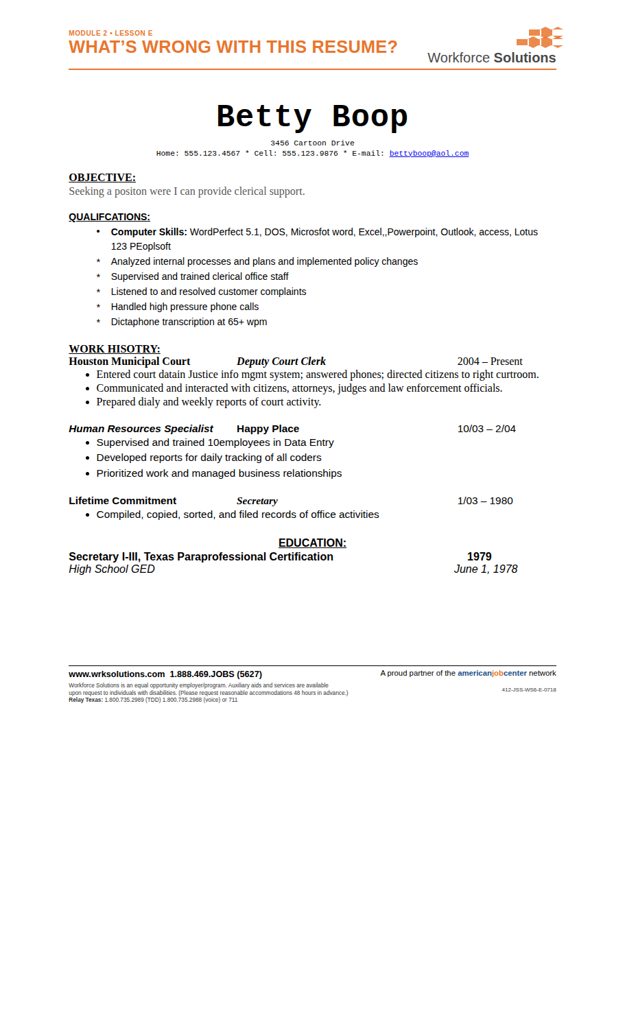MODULE 2 • LESSON E
WHAT’S WRONG WITH THIS RESUME?
Workforce Solutions
Betty Boop
3456 Cartoon Drive
Home: 555.123.4567 * Cell: 555.123.9876 * E-mail: bettyboop@aol.com
OBJECTIVE:
Seeking a positon were I can provide clerical support.
QUALIFCATIONS:
•Computer Skills: WordPerfect 5.1, DOS, Microsfot word, Excel,,Powerpoint, Outlook, access, Lotus 123 PEoplsoft
*Analyzed internal processes and plans and implemented policy changes
*Supervised and trained clerical office staff
*Listened to and resolved customer complaints
*Handled high pressure phone calls
*Dictaphone transcription at 65+ wpm
WORK HISOTRY:
Houston Municipal Court Deputy Court Clerk 2004 – Present
Entered court datain Justice info mgmt system; answered phones; directed citizens to right curtroom.
Communicated and interacted with citizens, attorneys, judges and law enforcement officials.
Prepared dialy and weekly reports of court activity.
Human Resources Specialist Happy Place 10/03 – 2/04
Supervised and trained 10employees in Data Entry
Developed reports for daily tracking of all coders
Prioritized work and managed business relationships
Lifetime Commitment Secretary 1/03 – 1980
Compiled, copied, sorted, and filed records of office activities
EDUCATION:
Secretary I-III, Texas Paraprofessional Certification 1979
High School GED June 1, 1978
www.wrksolutions.com 1.888.469.JOBS (5627)
Workforce Solutions is an equal opportunity employer/program. Auxiliary aids and services are available
upon request to individuals with disabilities. (Please request reasonable accommodations 48 hours in advance.)
Relay Texas: 1.800.735.2989 (TDD) 1.800.735.2988 (voice) or 711
A proud partner of the american job center network
412-JSS-WS6-E-0718